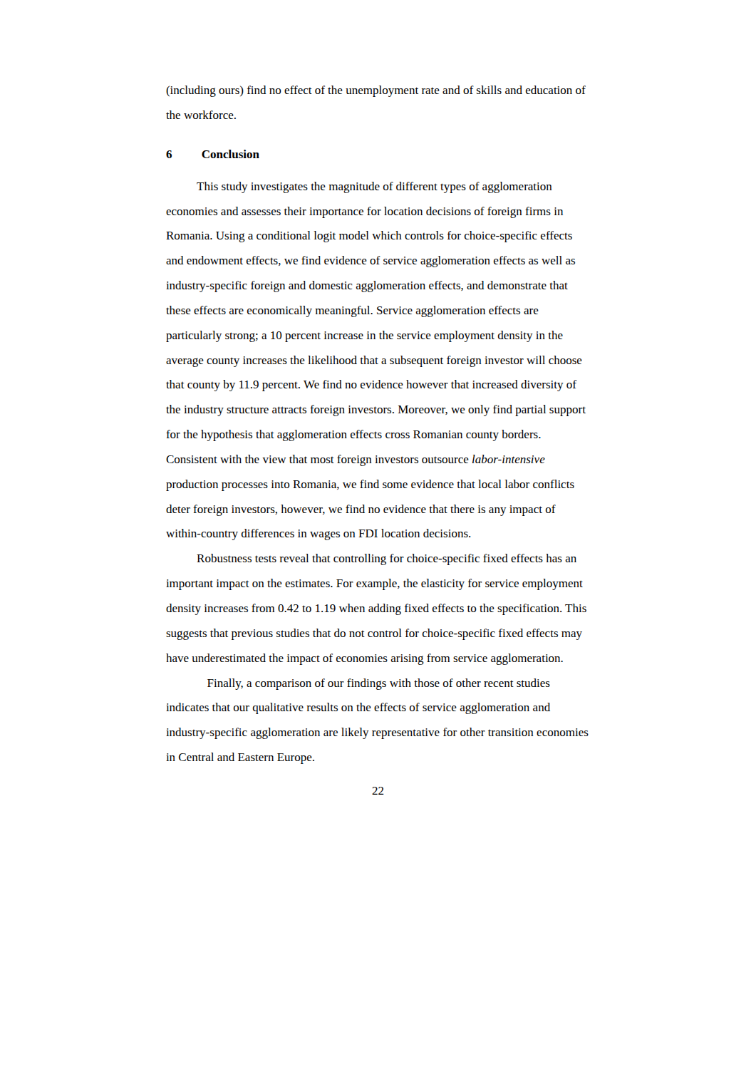(including ours) find no effect of the unemployment rate and of skills and education of the workforce.
6 Conclusion
This study investigates the magnitude of different types of agglomeration economies and assesses their importance for location decisions of foreign firms in Romania. Using a conditional logit model which controls for choice-specific effects and endowment effects, we find evidence of service agglomeration effects as well as industry-specific foreign and domestic agglomeration effects, and demonstrate that these effects are economically meaningful. Service agglomeration effects are particularly strong; a 10 percent increase in the service employment density in the average county increases the likelihood that a subsequent foreign investor will choose that county by 11.9 percent. We find no evidence however that increased diversity of the industry structure attracts foreign investors. Moreover, we only find partial support for the hypothesis that agglomeration effects cross Romanian county borders. Consistent with the view that most foreign investors outsource labor-intensive production processes into Romania, we find some evidence that local labor conflicts deter foreign investors, however, we find no evidence that there is any impact of within-country differences in wages on FDI location decisions.
Robustness tests reveal that controlling for choice-specific fixed effects has an important impact on the estimates. For example, the elasticity for service employment density increases from 0.42 to 1.19 when adding fixed effects to the specification. This suggests that previous studies that do not control for choice-specific fixed effects may have underestimated the impact of economies arising from service agglomeration.
Finally, a comparison of our findings with those of other recent studies indicates that our qualitative results on the effects of service agglomeration and industry-specific agglomeration are likely representative for other transition economies in Central and Eastern Europe.
22